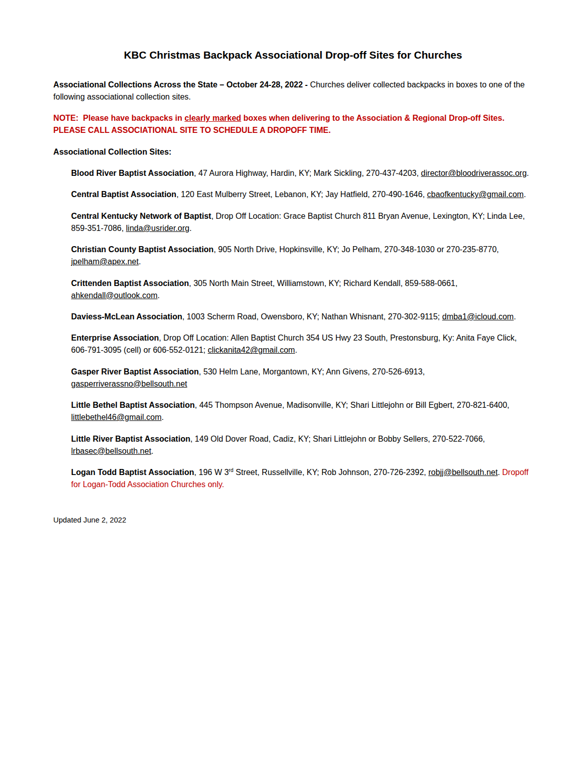KBC Christmas Backpack Associational Drop-off Sites for Churches
Associational Collections Across the State – October 24-28, 2022 - Churches deliver collected backpacks in boxes to one of the following associational collection sites.
NOTE: Please have backpacks in clearly marked boxes when delivering to the Association & Regional Drop-off Sites. PLEASE CALL ASSOCIATIONAL SITE TO SCHEDULE A DROPOFF TIME.
Associational Collection Sites:
Blood River Baptist Association, 47 Aurora Highway, Hardin, KY; Mark Sickling, 270-437-4203, director@bloodriverassoc.org.
Central Baptist Association, 120 East Mulberry Street, Lebanon, KY; Jay Hatfield, 270-490-1646, cbaofkentucky@gmail.com.
Central Kentucky Network of Baptist, Drop Off Location: Grace Baptist Church 811 Bryan Avenue, Lexington, KY; Linda Lee, 859-351-7086, linda@usrider.org.
Christian County Baptist Association, 905 North Drive, Hopkinsville, KY; Jo Pelham, 270-348-1030 or 270-235-8770, jpelham@apex.net.
Crittenden Baptist Association, 305 North Main Street, Williamstown, KY; Richard Kendall, 859-588-0661, ahkendall@outlook.com.
Daviess-McLean Association, 1003 Scherm Road, Owensboro, KY; Nathan Whisnant, 270-302-9115; dmba1@icloud.com.
Enterprise Association, Drop Off Location: Allen Baptist Church 354 US Hwy 23 South, Prestonsburg, Ky: Anita Faye Click, 606-791-3095 (cell) or 606-552-0121; clickanita42@gmail.com.
Gasper River Baptist Association, 530 Helm Lane, Morgantown, KY; Ann Givens, 270-526-6913, gasperriverassno@bellsouth.net
Little Bethel Baptist Association, 445 Thompson Avenue, Madisonville, KY; Shari Littlejohn or Bill Egbert, 270-821-6400, littlebethel46@gmail.com.
Little River Baptist Association, 149 Old Dover Road, Cadiz, KY; Shari Littlejohn or Bobby Sellers, 270-522-7066, lrbasec@bellsouth.net.
Logan Todd Baptist Association, 196 W 3rd Street, Russellville, KY; Rob Johnson, 270-726-2392, robjj@bellsouth.net. Dropoff for Logan-Todd Association Churches only.
Updated June 2, 2022